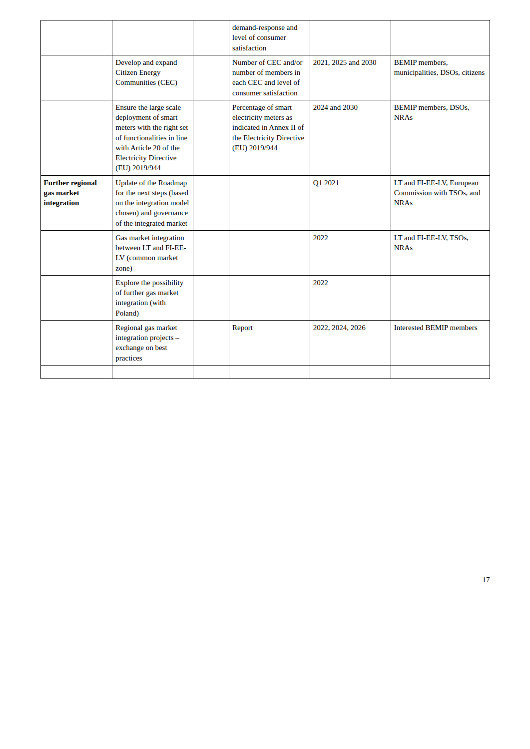| | | | demand-response and level of consumer satisfaction | | |
| | Develop and expand Citizen Energy Communities (CEC) | | Number of CEC and/or number of members in each CEC and level of consumer satisfaction | 2021, 2025 and 2030 | BEMIP members, municipalities, DSOs, citizens |
| | Ensure the large scale deployment of smart meters with the right set of functionalities in line with Article 20 of the Electricity Directive (EU) 2019/944 | | Percentage of smart electricity meters as indicated in Annex II of the Electricity Directive (EU) 2019/944 | 2024 and 2030 | BEMIP members, DSOs, NRAs |
| Further regional gas market integration | Update of the Roadmap for the next steps (based on the integration model chosen) and governance of the integrated market | | | Q1 2021 | LT and FI-EE-LV, European Commission with TSOs, and NRAs |
| | Gas market integration between LT and FI-EE-LV (common market zone) | | | 2022 | LT and FI-EE-LV, TSOs, NRAs |
| | Explore the possibility of further gas market integration (with Poland) | | | 2022 | |
| | Regional gas market integration projects – exchange on best practices | | Report | 2022, 2024, 2026 | Interested BEMIP members |
17